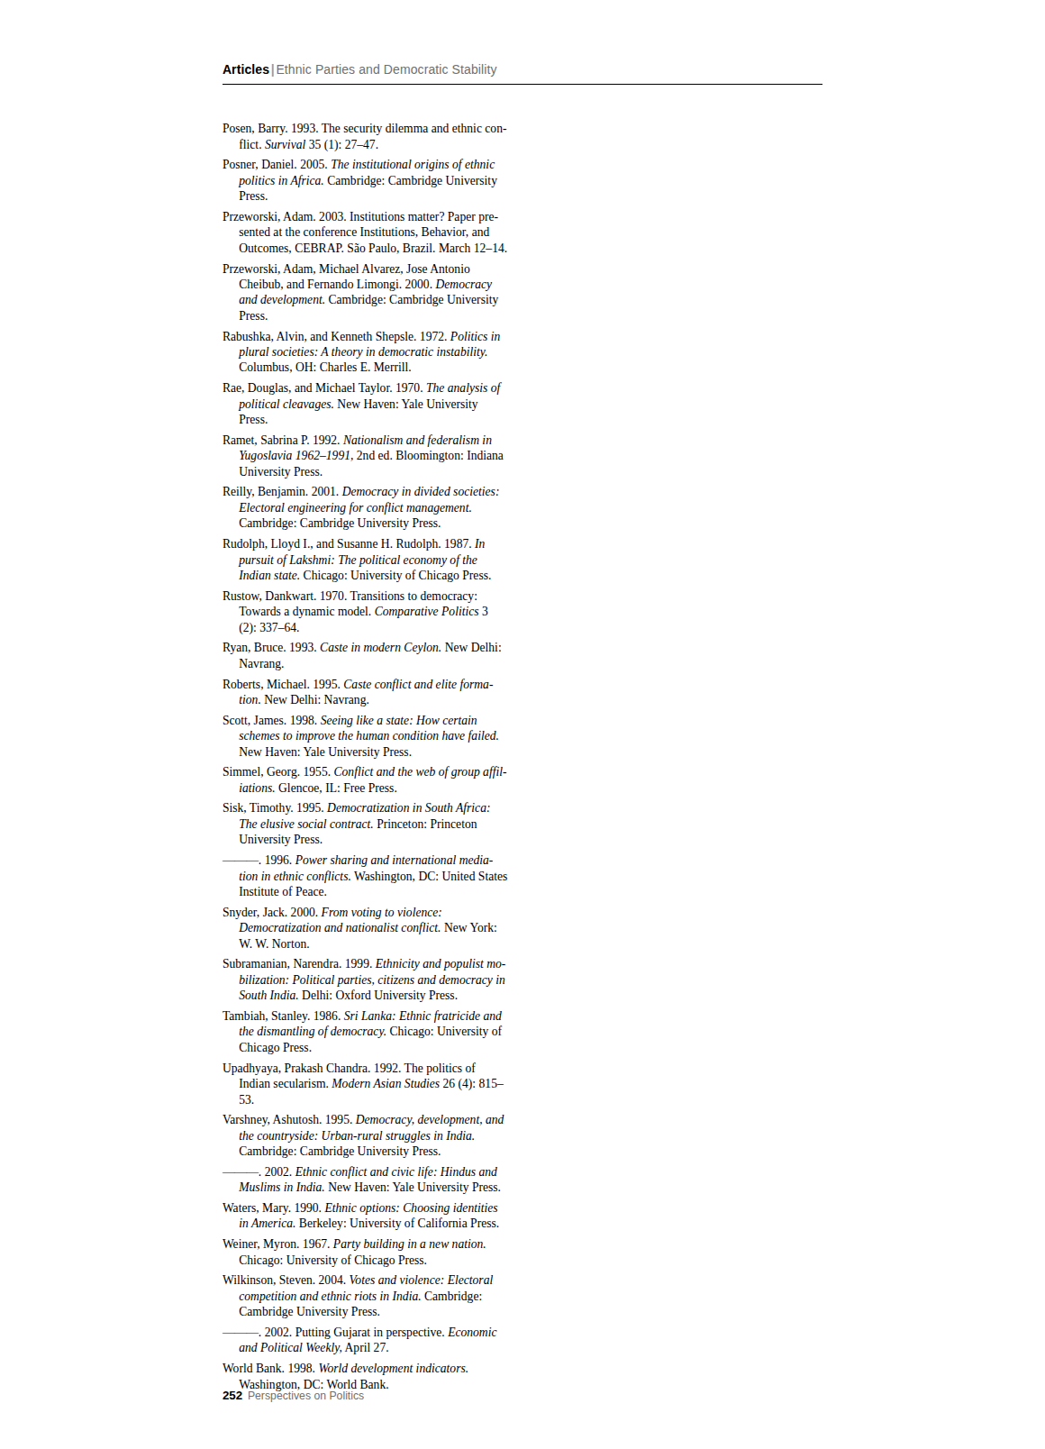Articles|Ethnic Parties and Democratic Stability
Posen, Barry. 1993. The security dilemma and ethnic conflict. Survival 35 (1): 27–47.
Posner, Daniel. 2005. The institutional origins of ethnic politics in Africa. Cambridge: Cambridge University Press.
Przeworski, Adam. 2003. Institutions matter? Paper presented at the conference Institutions, Behavior, and Outcomes, CEBRAP. São Paulo, Brazil. March 12–14.
Przeworski, Adam, Michael Alvarez, Jose Antonio Cheibub, and Fernando Limongi. 2000. Democracy and development. Cambridge: Cambridge University Press.
Rabushka, Alvin, and Kenneth Shepsle. 1972. Politics in plural societies: A theory in democratic instability. Columbus, OH: Charles E. Merrill.
Rae, Douglas, and Michael Taylor. 1970. The analysis of political cleavages. New Haven: Yale University Press.
Ramet, Sabrina P. 1992. Nationalism and federalism in Yugoslavia 1962–1991, 2nd ed. Bloomington: Indiana University Press.
Reilly, Benjamin. 2001. Democracy in divided societies: Electoral engineering for conflict management. Cambridge: Cambridge University Press.
Rudolph, Lloyd I., and Susanne H. Rudolph. 1987. In pursuit of Lakshmi: The political economy of the Indian state. Chicago: University of Chicago Press.
Rustow, Dankwart. 1970. Transitions to democracy: Towards a dynamic model. Comparative Politics 3 (2): 337–64.
Ryan, Bruce. 1993. Caste in modern Ceylon. New Delhi: Navrang.
Roberts, Michael. 1995. Caste conflict and elite formation. New Delhi: Navrang.
Scott, James. 1998. Seeing like a state: How certain schemes to improve the human condition have failed. New Haven: Yale University Press.
Simmel, Georg. 1955. Conflict and the web of group affiliations. Glencoe, IL: Free Press.
Sisk, Timothy. 1995. Democratization in South Africa: The elusive social contract. Princeton: Princeton University Press.
———. 1996. Power sharing and international mediation in ethnic conflicts. Washington, DC: United States Institute of Peace.
Snyder, Jack. 2000. From voting to violence: Democratization and nationalist conflict. New York: W. W. Norton.
Subramanian, Narendra. 1999. Ethnicity and populist mobilization: Political parties, citizens and democracy in South India. Delhi: Oxford University Press.
Tambiah, Stanley. 1986. Sri Lanka: Ethnic fratricide and the dismantling of democracy. Chicago: University of Chicago Press.
Upadhyaya, Prakash Chandra. 1992. The politics of Indian secularism. Modern Asian Studies 26 (4): 815–53.
Varshney, Ashutosh. 1995. Democracy, development, and the countryside: Urban-rural struggles in India. Cambridge: Cambridge University Press.
———. 2002. Ethnic conflict and civic life: Hindus and Muslims in India. New Haven: Yale University Press.
Waters, Mary. 1990. Ethnic options: Choosing identities in America. Berkeley: University of California Press.
Weiner, Myron. 1967. Party building in a new nation. Chicago: University of Chicago Press.
Wilkinson, Steven. 2004. Votes and violence: Electoral competition and ethnic riots in India. Cambridge: Cambridge University Press.
———. 2002. Putting Gujarat in perspective. Economic and Political Weekly, April 27.
World Bank. 1998. World development indicators. Washington, DC: World Bank.
252 Perspectives on Politics